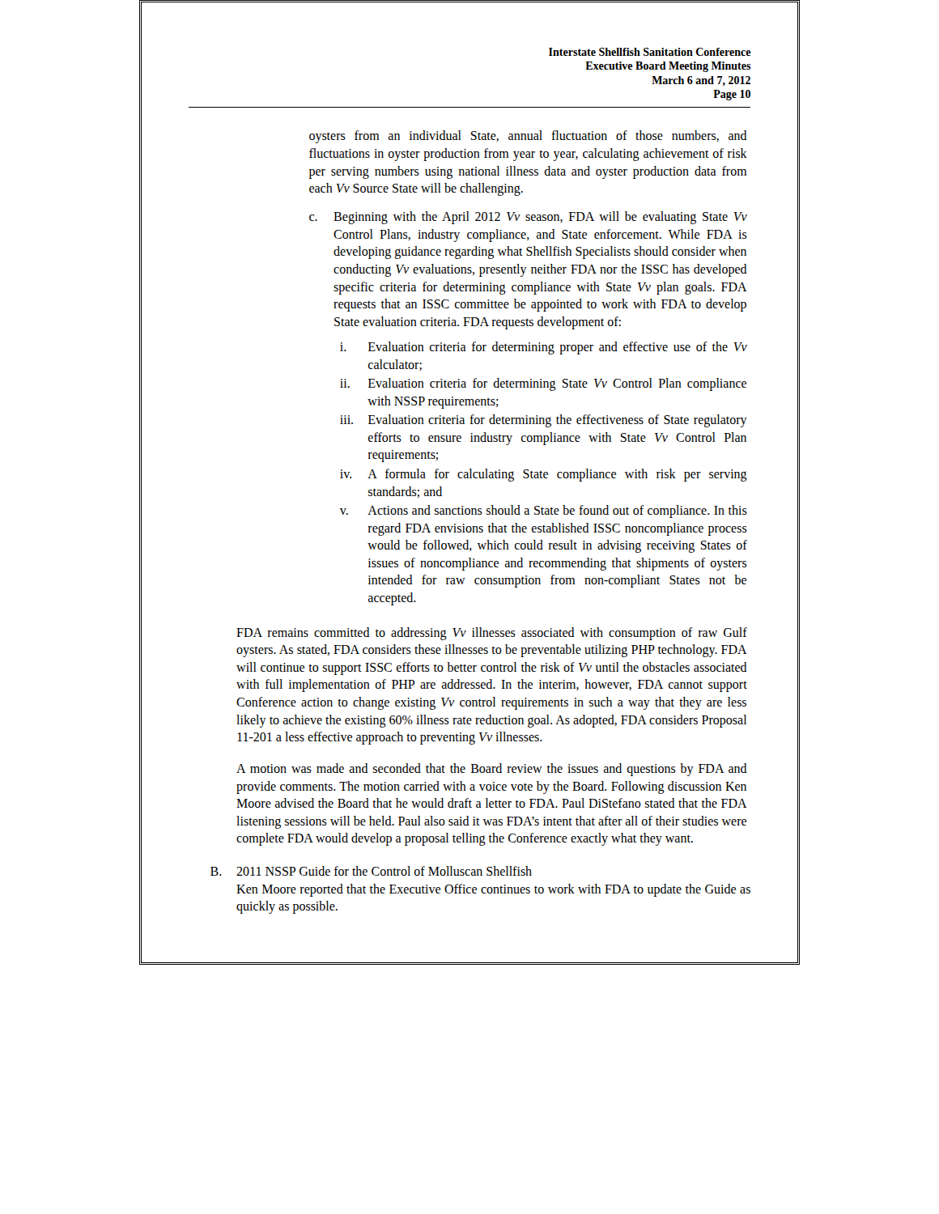Interstate Shellfish Sanitation Conference
Executive Board Meeting Minutes
March 6 and 7, 2012
Page 10
oysters from an individual State, annual fluctuation of those numbers, and fluctuations in oyster production from year to year, calculating achievement of risk per serving numbers using national illness data and oyster production data from each Vv Source State will be challenging.
c.
Beginning with the April 2012 Vv season, FDA will be evaluating State Vv Control Plans, industry compliance, and State enforcement. While FDA is developing guidance regarding what Shellfish Specialists should consider when conducting Vv evaluations, presently neither FDA nor the ISSC has developed specific criteria for determining compliance with State Vv plan goals. FDA requests that an ISSC committee be appointed to work with FDA to develop State evaluation criteria. FDA requests development of:
i. Evaluation criteria for determining proper and effective use of the Vv calculator;
ii. Evaluation criteria for determining State Vv Control Plan compliance with NSSP requirements;
iii. Evaluation criteria for determining the effectiveness of State regulatory efforts to ensure industry compliance with State Vv Control Plan requirements;
iv. A formula for calculating State compliance with risk per serving standards; and
v. Actions and sanctions should a State be found out of compliance. In this regard FDA envisions that the established ISSC noncompliance process would be followed, which could result in advising receiving States of issues of noncompliance and recommending that shipments of oysters intended for raw consumption from non-compliant States not be accepted.
FDA remains committed to addressing Vv illnesses associated with consumption of raw Gulf oysters. As stated, FDA considers these illnesses to be preventable utilizing PHP technology. FDA will continue to support ISSC efforts to better control the risk of Vv until the obstacles associated with full implementation of PHP are addressed. In the interim, however, FDA cannot support Conference action to change existing Vv control requirements in such a way that they are less likely to achieve the existing 60% illness rate reduction goal. As adopted, FDA considers Proposal 11-201 a less effective approach to preventing Vv illnesses.
A motion was made and seconded that the Board review the issues and questions by FDA and provide comments. The motion carried with a voice vote by the Board. Following discussion Ken Moore advised the Board that he would draft a letter to FDA. Paul DiStefano stated that the FDA listening sessions will be held. Paul also said it was FDA’s intent that after all of their studies were complete FDA would develop a proposal telling the Conference exactly what they want.
B.
2011 NSSP Guide for the Control of Molluscan Shellfish
Ken Moore reported that the Executive Office continues to work with FDA to update the Guide as quickly as possible.